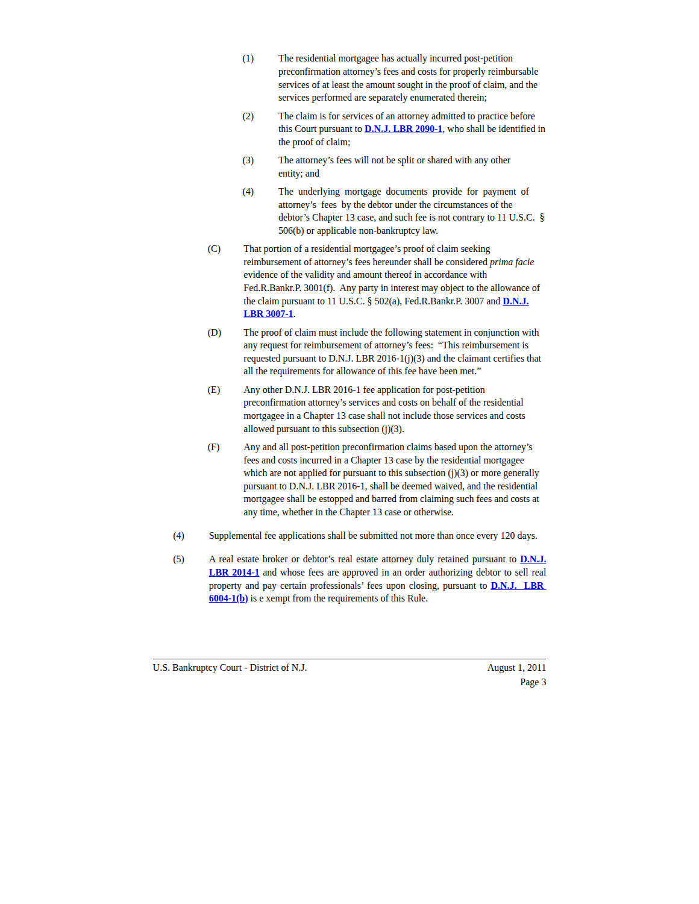(1)
The residential mortgagee has actually incurred post-petition preconfirmation attorney’s fees and costs for properly reimbursable services of at least the amount sought in the proof of claim, and the services performed are separately enumerated therein;
(2)
The claim is for services of an attorney admitted to practice before this Court pursuant to D.N.J. LBR 2090-1, who shall be identified in the proof of claim;
(3)
The attorney’s fees will not be split or shared with any other
entity; and
(4)
The underlying mortgage documents provide for payment of attorney’s fees by the debtor under the circumstances of the debtor’s Chapter 13 case, and such fee is not contrary to 11 U.S.C. § 506(b) or applicable non-bankruptcy law.
(C)
That portion of a residential mortgagee’s proof of claim seeking reimbursement of attorney’s fees hereunder shall be considered prima facie evidence of the validity and amount thereof in accordance with Fed.R.Bankr.P. 3001(f). Any party in interest may object to the allowance of the claim pursuant to 11 U.S.C. § 502(a), Fed.R.Bankr.P. 3007 and D.N.J. LBR 3007-1.
(D)
The proof of claim must include the following statement in conjunction with any request for reimbursement of attorney’s fees: “This reimbursement is requested pursuant to D.N.J. LBR 2016-1(j)(3) and the claimant certifies that all the requirements for allowance of this fee have been met.”
(E)
Any other D.N.J. LBR 2016-1 fee application for post-petition preconfirmation attorney’s services and costs on behalf of the residential mortgagee in a Chapter 13 case shall not include those services and costs allowed pursuant to this subsection (j)(3).
(F)
Any and all post-petition preconfirmation claims based upon the attorney’s fees and costs incurred in a Chapter 13 case by the residential mortgagee which are not applied for pursuant to this subsection (j)(3) or more generally pursuant to D.N.J. LBR 2016-1, shall be deemed waived, and the residential mortgagee shall be estopped and barred from claiming such fees and costs at any time, whether in the Chapter 13 case or otherwise.
(4)
Supplemental fee applications shall be submitted not more than once every 120 days.
(5)
A real estate broker or debtor’s real estate attorney duly retained pursuant to D.N.J. LBR 2014-1 and whose fees are approved in an order authorizing debtor to sell real property and pay certain professionals’ fees upon closing, pursuant to D.N.J. LBR 6004-1(b) is e xempt from the requirements of this Rule.
U.S. Bankruptcy Court - District of N.J.
August 1, 2011
Page 3